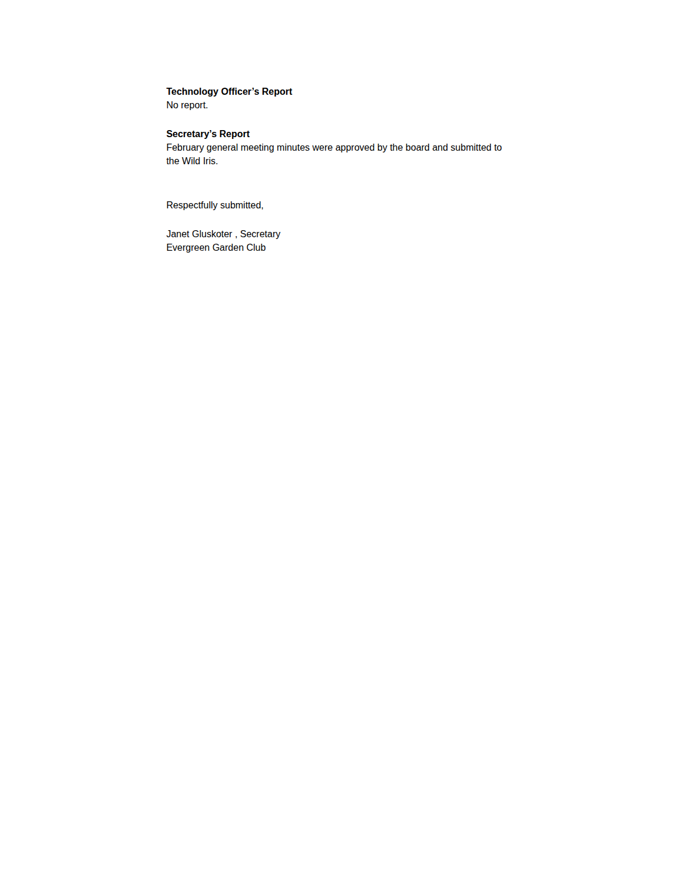Technology Officer’s Report
No report.
Secretary’s Report
February general meeting minutes were approved by the board and submitted to the Wild Iris.
Respectfully submitted,
Janet Gluskoter , Secretary
Evergreen Garden Club